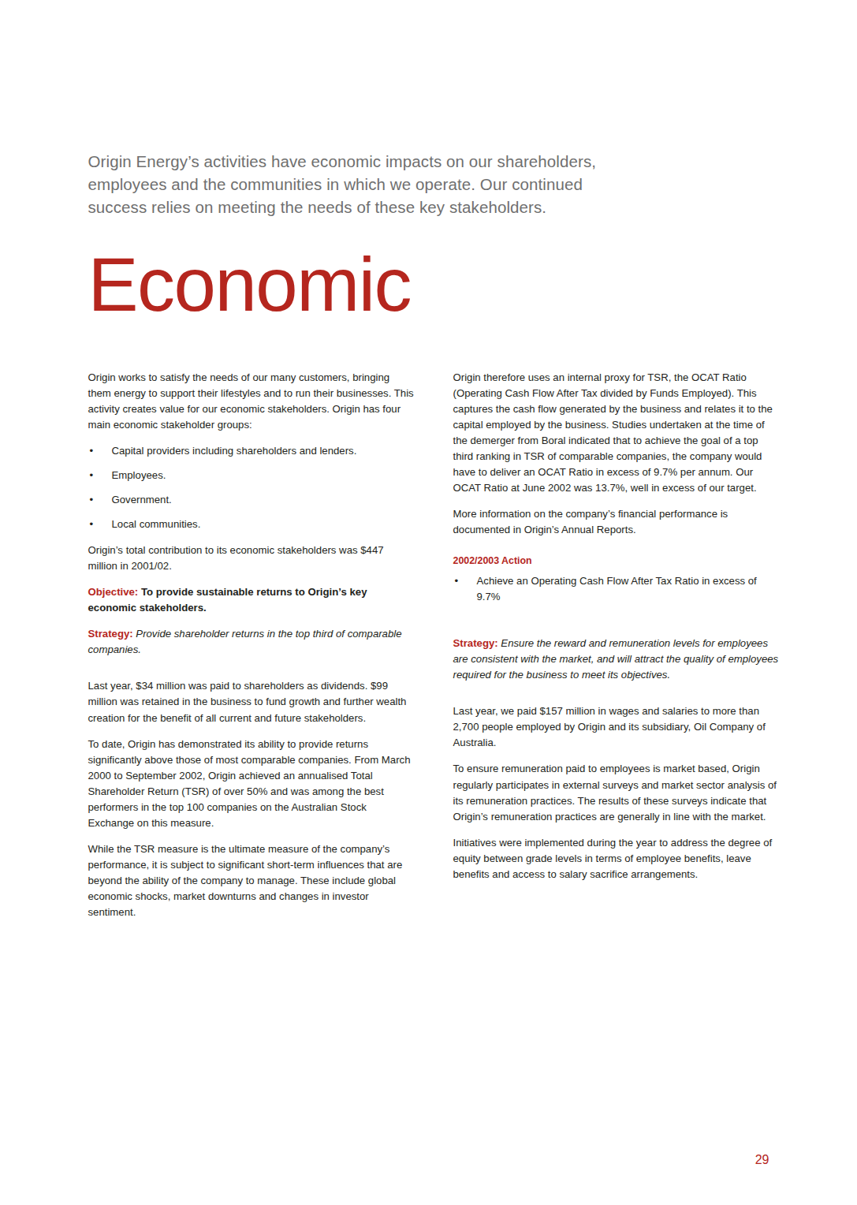Origin Energy’s activities have economic impacts on our shareholders, employees and the communities in which we operate. Our continued success relies on meeting the needs of these key stakeholders.
Economic
Origin works to satisfy the needs of our many customers, bringing them energy to support their lifestyles and to run their businesses. This activity creates value for our economic stakeholders. Origin has four main economic stakeholder groups:
Capital providers including shareholders and lenders.
Employees.
Government.
Local communities.
Origin’s total contribution to its economic stakeholders was $447 million in 2001/02.
Objective: To provide sustainable returns to Origin’s key economic stakeholders.
Strategy: Provide shareholder returns in the top third of comparable companies.
Last year, $34 million was paid to shareholders as dividends. $99 million was retained in the business to fund growth and further wealth creation for the benefit of all current and future stakeholders.
To date, Origin has demonstrated its ability to provide returns significantly above those of most comparable companies. From March 2000 to September 2002, Origin achieved an annualised Total Shareholder Return (TSR) of over 50% and was among the best performers in the top 100 companies on the Australian Stock Exchange on this measure.
While the TSR measure is the ultimate measure of the company’s performance, it is subject to significant short-term influences that are beyond the ability of the company to manage. These include global economic shocks, market downturns and changes in investor sentiment.
Origin therefore uses an internal proxy for TSR, the OCAT Ratio (Operating Cash Flow After Tax divided by Funds Employed). This captures the cash flow generated by the business and relates it to the capital employed by the business. Studies undertaken at the time of the demerger from Boral indicated that to achieve the goal of a top third ranking in TSR of comparable companies, the company would have to deliver an OCAT Ratio in excess of 9.7% per annum. Our OCAT Ratio at June 2002 was 13.7%, well in excess of our target.
More information on the company’s financial performance is documented in Origin’s Annual Reports.
2002/2003 Action
Achieve an Operating Cash Flow After Tax Ratio in excess of 9.7%
Strategy: Ensure the reward and remuneration levels for employees are consistent with the market, and will attract the quality of employees required for the business to meet its objectives.
Last year, we paid $157 million in wages and salaries to more than 2,700 people employed by Origin and its subsidiary, Oil Company of Australia.
To ensure remuneration paid to employees is market based, Origin regularly participates in external surveys and market sector analysis of its remuneration practices. The results of these surveys indicate that Origin’s remuneration practices are generally in line with the market.
Initiatives were implemented during the year to address the degree of equity between grade levels in terms of employee benefits, leave benefits and access to salary sacrifice arrangements.
29